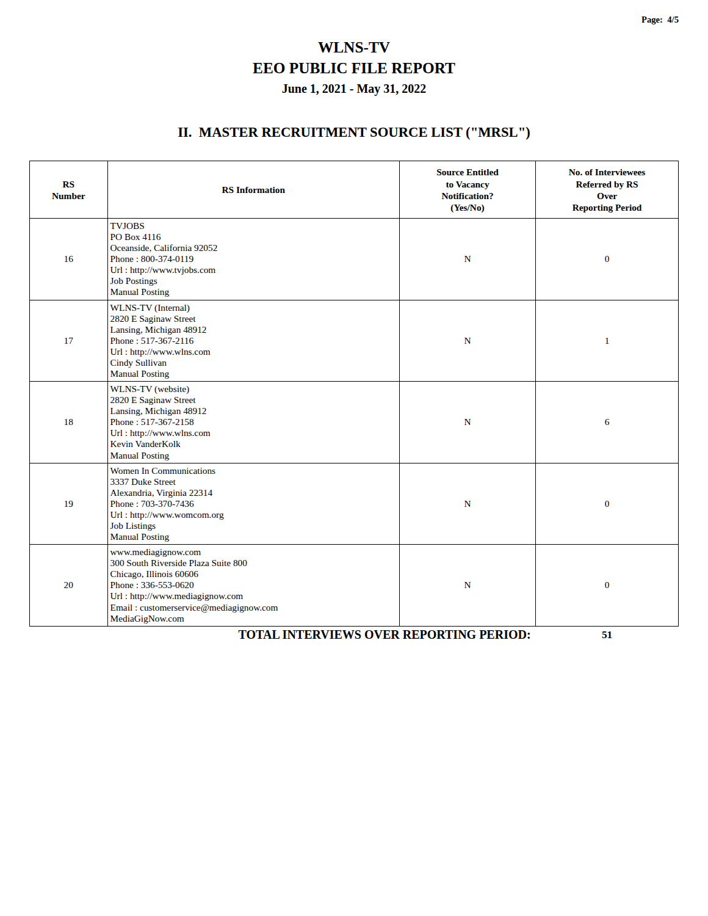Page: 4/5
WLNS-TV
EEO PUBLIC FILE REPORT
June 1, 2021 - May 31, 2022
II. MASTER RECRUITMENT SOURCE LIST ("MRSL")
| RS Number | RS Information | Source Entitled to Vacancy Notification? (Yes/No) | No. of Interviewees Referred by RS Over Reporting Period |
| --- | --- | --- | --- |
| 16 | TVJOBS PO Box 4116 Oceanside, California 92052 Phone : 800-374-0119 Url : http://www.tvjobs.com Job Postings Manual Posting | N | 0 |
| 17 | WLNS-TV (Internal) 2820 E Saginaw Street Lansing, Michigan 48912 Phone : 517-367-2116 Url : http://www.wlns.com Cindy Sullivan Manual Posting | N | 1 |
| 18 | WLNS-TV (website) 2820 E Saginaw Street Lansing, Michigan 48912 Phone : 517-367-2158 Url : http://www.wlns.com Kevin VanderKolk Manual Posting | N | 6 |
| 19 | Women In Communications 3337 Duke Street Alexandria, Virginia 22314 Phone : 703-370-7436 Url : http://www.womcom.org Job Listings Manual Posting | N | 0 |
| 20 | www.mediagignow.com 300 South Riverside Plaza Suite 800 Chicago, Illinois 60606 Phone : 336-553-0620 Url : http://www.mediagignow.com Email : customerservice@mediagignow.com MediaGigNow.com | N | 0 |
| TOTAL INTERVIEWS OVER REPORTING PERIOD: | 51 |